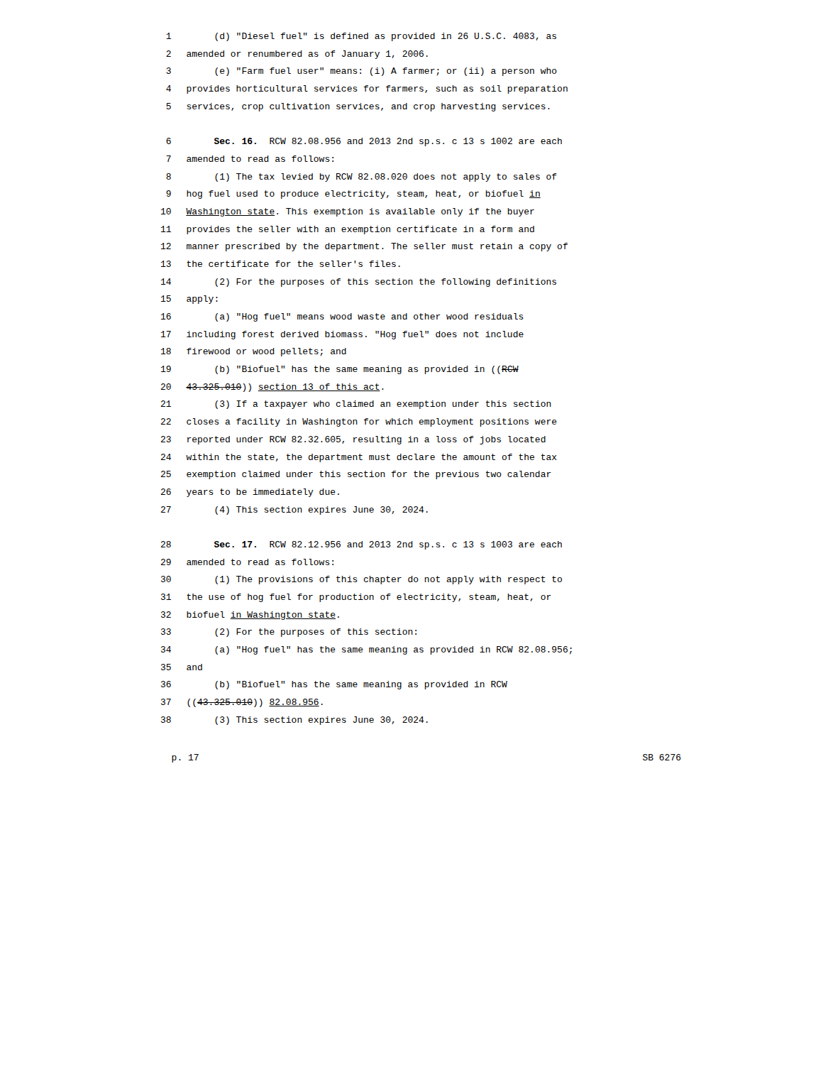1 (d) "Diesel fuel" is defined as provided in 26 U.S.C. 4083, as
2 amended or renumbered as of January 1, 2006.
3 (e) "Farm fuel user" means: (i) A farmer; or (ii) a person who
4 provides horticultural services for farmers, such as soil preparation
5 services, crop cultivation services, and crop harvesting services.
6 Sec. 16. RCW 82.08.956 and 2013 2nd sp.s. c 13 s 1002 are each
7 amended to read as follows:
8 (1) The tax levied by RCW 82.08.020 does not apply to sales of
9 hog fuel used to produce electricity, steam, heat, or biofuel in
10 Washington state. This exemption is available only if the buyer
11 provides the seller with an exemption certificate in a form and
12 manner prescribed by the department. The seller must retain a copy of
13 the certificate for the seller's files.
14 (2) For the purposes of this section the following definitions
15 apply:
16 (a) "Hog fuel" means wood waste and other wood residuals
17 including forest derived biomass. "Hog fuel" does not include
18 firewood or wood pellets; and
19 (b) "Biofuel" has the same meaning as provided in ((RCW
2043.325.010)) section 13 of this act.
21 (3) If a taxpayer who claimed an exemption under this section
22 closes a facility in Washington for which employment positions were
23 reported under RCW 82.32.605, resulting in a loss of jobs located
24 within the state, the department must declare the amount of the tax
25 exemption claimed under this section for the previous two calendar
26 years to be immediately due.
27 (4) This section expires June 30, 2024.
28 Sec. 17. RCW 82.12.956 and 2013 2nd sp.s. c 13 s 1003 are each
29 amended to read as follows:
30 (1) The provisions of this chapter do not apply with respect to
31 the use of hog fuel for production of electricity, steam, heat, or
32 biofuel in Washington state.
33 (2) For the purposes of this section:
34 (a) "Hog fuel" has the same meaning as provided in RCW 82.08.956;
35 and
36 (b) "Biofuel" has the same meaning as provided in RCW
37((43.325.010)) 82.08.956.
38 (3) This section expires June 30, 2024.
p. 17 SB 6276